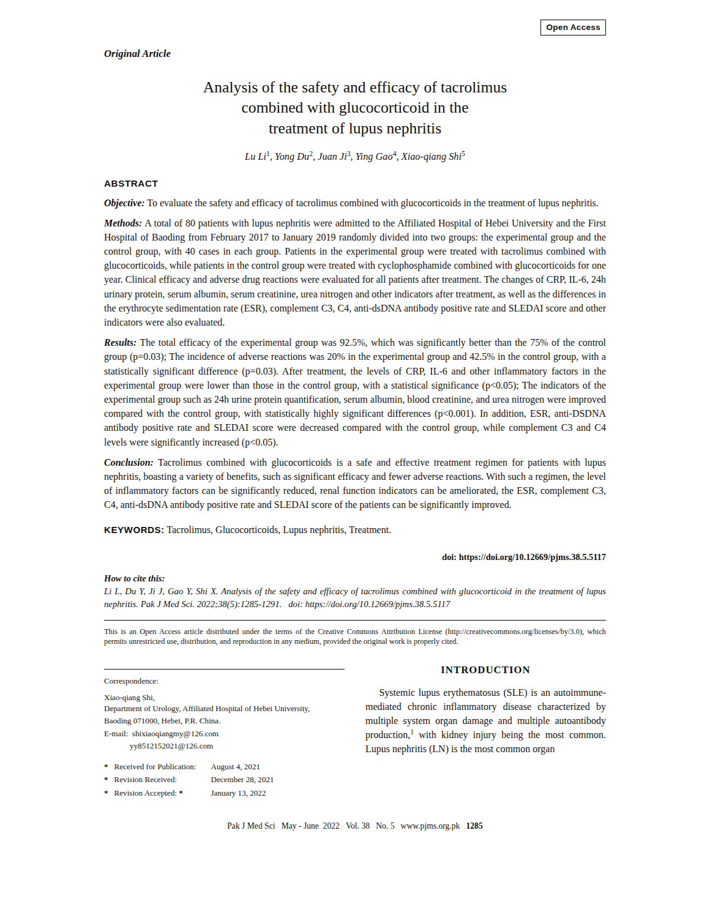Open Access
Original Article
Analysis of the safety and efficacy of tacrolimus
combined with glucocorticoid in the
treatment of lupus nephritis
Lu Li1, Yong Du2, Juan Ji3, Ying Gao4, Xiao-qiang Shi5
ABSTRACT
Objective: To evaluate the safety and efficacy of tacrolimus combined with glucocorticoids in the treatment of lupus nephritis.
Methods: A total of 80 patients with lupus nephritis were admitted to the Affiliated Hospital of Hebei University and the First Hospital of Baoding from February 2017 to January 2019 randomly divided into two groups: the experimental group and the control group, with 40 cases in each group. Patients in the experimental group were treated with tacrolimus combined with glucocorticoids, while patients in the control group were treated with cyclophosphamide combined with glucocorticoids for one year. Clinical efficacy and adverse drug reactions were evaluated for all patients after treatment. The changes of CRP, IL-6, 24h urinary protein, serum albumin, serum creatinine, urea nitrogen and other indicators after treatment, as well as the differences in the erythrocyte sedimentation rate (ESR), complement C3, C4, anti-dsDNA antibody positive rate and SLEDAI score and other indicators were also evaluated.
Results: The total efficacy of the experimental group was 92.5%, which was significantly better than the 75% of the control group (p=0.03); The incidence of adverse reactions was 20% in the experimental group and 42.5% in the control group, with a statistically significant difference (p=0.03). After treatment, the levels of CRP, IL-6 and other inflammatory factors in the experimental group were lower than those in the control group, with a statistical significance (p<0.05); The indicators of the experimental group such as 24h urine protein quantification, serum albumin, blood creatinine, and urea nitrogen were improved compared with the control group, with statistically highly significant differences (p<0.001). In addition, ESR, anti-DSDNA antibody positive rate and SLEDAI score were decreased compared with the control group, while complement C3 and C4 levels were significantly increased (p<0.05).
Conclusion: Tacrolimus combined with glucocorticoids is a safe and effective treatment regimen for patients with lupus nephritis, boasting a variety of benefits, such as significant efficacy and fewer adverse reactions. With such a regimen, the level of inflammatory factors can be significantly reduced, renal function indicators can be ameliorated, the ESR, complement C3, C4, anti-dsDNA antibody positive rate and SLEDAI score of the patients can be significantly improved.
KEYWORDS: Tacrolimus, Glucocorticoids, Lupus nephritis, Treatment.
doi: https://doi.org/10.12669/pjms.38.5.5117
How to cite this: Li L, Du Y, Ji J, Gao Y, Shi X. Analysis of the safety and efficacy of tacrolimus combined with glucocorticoid in the treatment of lupus nephritis. Pak J Med Sci. 2022;38(5):1285-1291. doi: https://doi.org/10.12669/pjms.38.5.5117
This is an Open Access article distributed under the terms of the Creative Commons Attribution License (http://creativecommons.org/licenses/by/3.0), which permits unrestricted use, distribution, and reproduction in any medium, provided the original work is properly cited.
Correspondence:
Xiao-qiang Shi,
Department of Urology, Affiliated Hospital of Hebei University,
Baoding 071000, Hebei, P.R. China.
E-mail: shixiaoqiangmy@126.com
yy8512152021@126.com
| * | Received for Publication: | August 4, 2021 |
| * | Revision Received: | December 28, 2021 |
| * | Revision Accepted: * | January 13, 2022 |
INTRODUCTION
Systemic lupus erythematosus (SLE) is an autoimmune-mediated chronic inflammatory disease characterized by multiple system organ damage and multiple autoantibody production,1 with kidney injury being the most common. Lupus nephritis (LN) is the most common organ
Pak J Med Sci May - June 2022 Vol. 38 No. 5 www.pjms.org.pk 1285